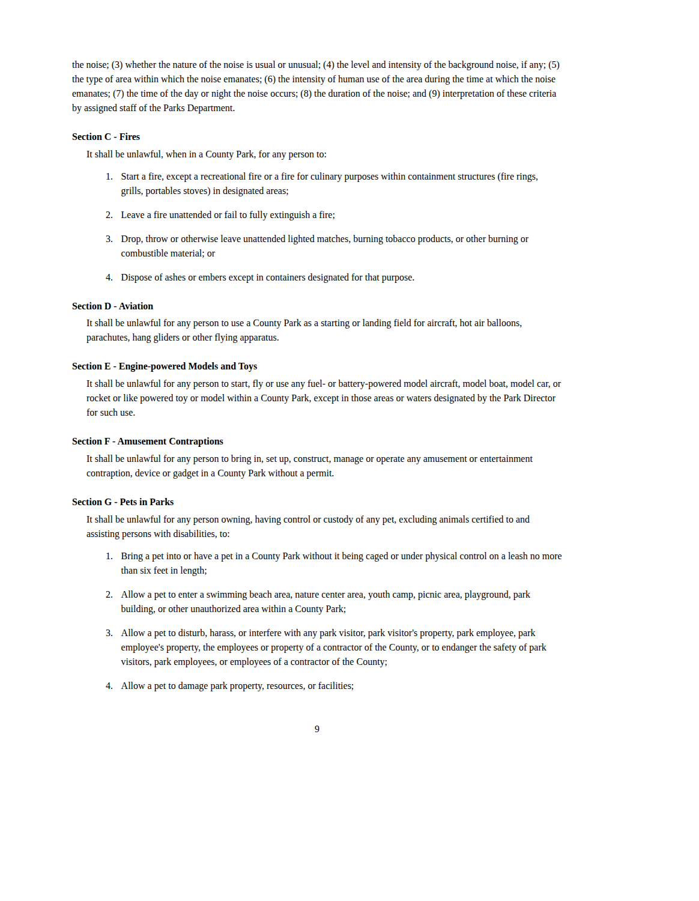the noise; (3) whether the nature of the noise is usual or unusual; (4) the level and intensity of the background noise, if any; (5) the type of area within which the noise emanates; (6) the intensity of human use of the area during the time at which the noise emanates; (7) the time of the day or night the noise occurs; (8) the duration of the noise; and (9) interpretation of these criteria by assigned staff of the Parks Department.
Section C - Fires
It shall be unlawful, when in a County Park, for any person to:
Start a fire, except a recreational fire or a fire for culinary purposes within containment structures (fire rings, grills, portables stoves) in designated areas;
Leave a fire unattended or fail to fully extinguish a fire;
Drop, throw or otherwise leave unattended lighted matches, burning tobacco products, or other burning or combustible material; or
Dispose of ashes or embers except in containers designated for that purpose.
Section D - Aviation
It shall be unlawful for any person to use a County Park as a starting or landing field for aircraft, hot air balloons, parachutes, hang gliders or other flying apparatus.
Section E - Engine-powered Models and Toys
It shall be unlawful for any person to start, fly or use any fuel- or battery-powered model aircraft, model boat, model car, or rocket or like powered toy or model within a County Park, except in those areas or waters designated by the Park Director for such use.
Section F - Amusement Contraptions
It shall be unlawful for any person to bring in, set up, construct, manage or operate any amusement or entertainment contraption, device or gadget in a County Park without a permit.
Section G - Pets in Parks
It shall be unlawful for any person owning, having control or custody of any pet, excluding animals certified to and assisting persons with disabilities, to:
Bring a pet into or have a pet in a County Park without it being caged or under physical control on a leash no more than six feet in length;
Allow a pet to enter a swimming beach area, nature center area, youth camp, picnic area, playground, park building, or other unauthorized area within a County Park;
Allow a pet to disturb, harass, or interfere with any park visitor, park visitor's property, park employee, park employee's property, the employees or property of a contractor of the County, or to endanger the safety of park visitors, park employees, or employees of a contractor of the County;
Allow a pet to damage park property, resources, or facilities;
9